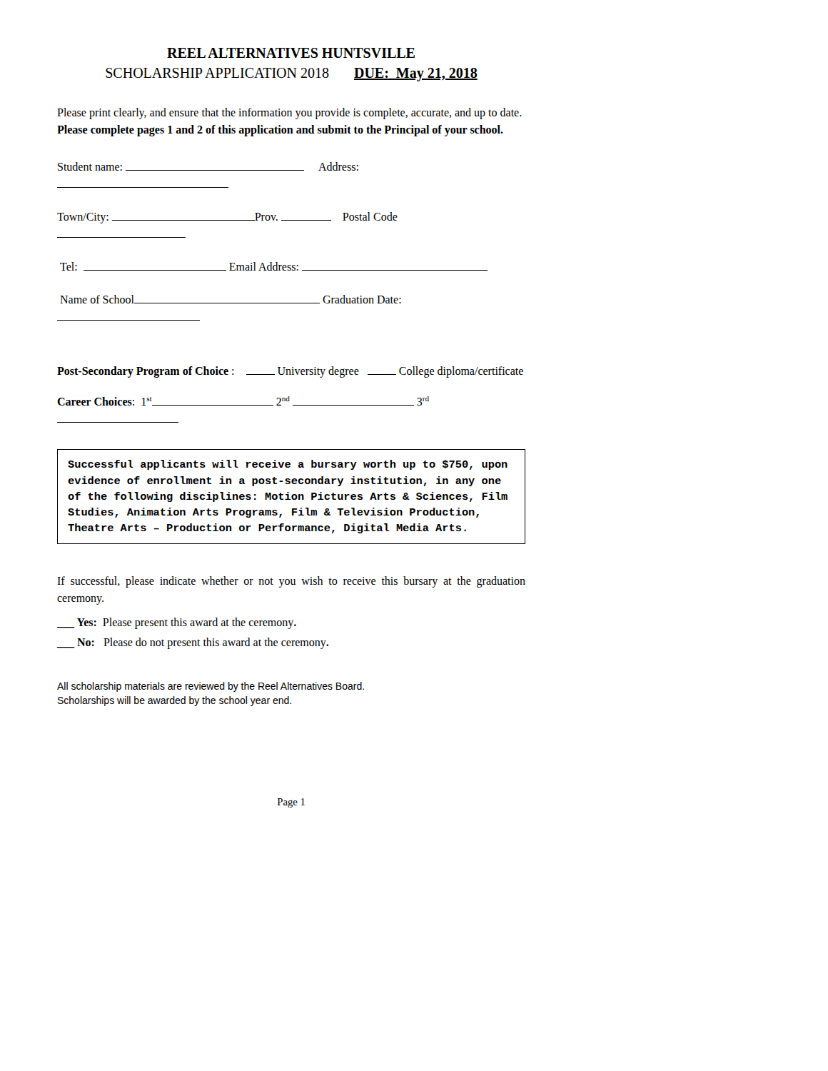REEL ALTERNATIVES HUNTSVILLE
SCHOLARSHIP APPLICATION 2018 DUE: May 21, 2018
Please print clearly, and ensure that the information you provide is complete, accurate, and up to date. Please complete pages 1 and 2 of this application and submit to the Principal of your school.
Student name: Address:
Town/City: Prov. Postal Code
Tel: Email Address:
Name of School Graduation Date:
Post-Secondary Program of Choice : University degree College diploma/certificate
Career Choices: 1st 2nd 3rd
Successful applicants will receive a bursary worth up to $750, upon evidence of enrollment in a post-secondary institution, in any one of the following disciplines: Motion Pictures Arts & Sciences, Film Studies, Animation Arts Programs, Film & Television Production, Theatre Arts – Production or Performance, Digital Media Arts.
If successful, please indicate whether or not you wish to receive this bursary at the graduation ceremony.
___ Yes: Please present this award at the ceremony.
___ No: Please do not present this award at the ceremony.
All scholarship materials are reviewed by the Reel Alternatives Board.
Scholarships will be awarded by the school year end.
Page 1